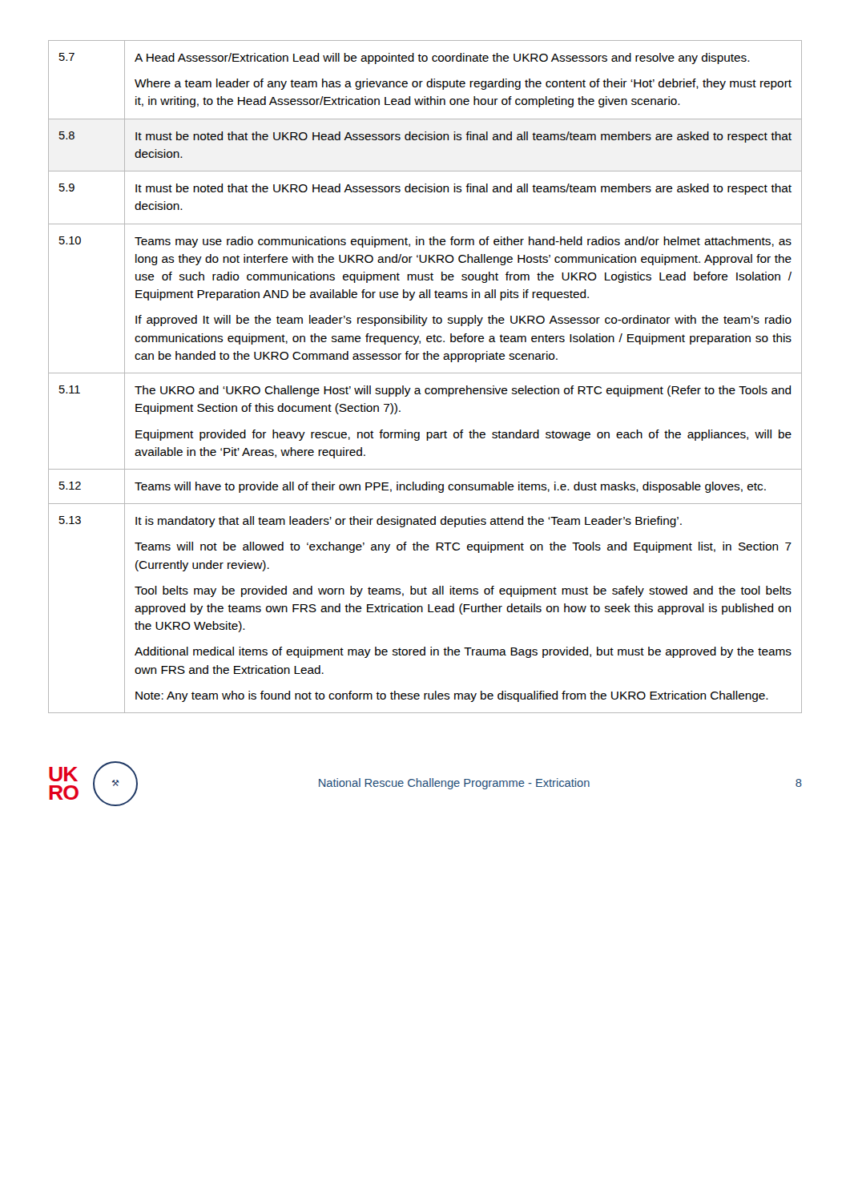| 5.7 | A Head Assessor/Extrication Lead will be appointed to coordinate the UKRO Assessors and resolve any disputes. Where a team leader of any team has a grievance or dispute regarding the content of their ‘Hot’ debrief, they must report it, in writing, to the Head Assessor/Extrication Lead within one hour of completing the given scenario. |
| 5.8 | It must be noted that the UKRO Head Assessors decision is final and all teams/team members are asked to respect that decision. |
| 5.9 | It must be noted that the UKRO Head Assessors decision is final and all teams/team members are asked to respect that decision. |
| 5.10 | Teams may use radio communications equipment, in the form of either hand-held radios and/or helmet attachments, as long as they do not interfere with the UKRO and/or ‘UKRO Challenge Hosts’ communication equipment. Approval for the use of such radio communications equipment must be sought from the UKRO Logistics Lead before Isolation / Equipment Preparation AND be available for use by all teams in all pits if requested. If approved It will be the team leader’s responsibility to supply the UKRO Assessor co-ordinator with the team’s radio communications equipment, on the same frequency, etc. before a team enters Isolation / Equipment preparation so this can be handed to the UKRO Command assessor for the appropriate scenario. |
| 5.11 | The UKRO and ‘UKRO Challenge Host’ will supply a comprehensive selection of RTC equipment (Refer to the Tools and Equipment Section of this document (Section 7)). Equipment provided for heavy rescue, not forming part of the standard stowage on each of the appliances, will be available in the ‘Pit’ Areas, where required. |
| 5.12 | Teams will have to provide all of their own PPE, including consumable items, i.e. dust masks, disposable gloves, etc. |
| 5.13 | It is mandatory that all team leaders’ or their designated deputies attend the ‘Team Leader’s Briefing’. Teams will not be allowed to ‘exchange’ any of the RTC equipment on the Tools and Equipment list, in Section 7 (Currently under review). Tool belts may be provided and worn by teams, but all items of equipment must be safely stowed and the tool belts approved by the teams own FRS and the Extrication Lead (Further details on how to seek this approval is published on the UKRO Website). Additional medical items of equipment may be stored in the Trauma Bags provided, but must be approved by the teams own FRS and the Extrication Lead. Note: Any team who is found not to conform to these rules may be disqualified from the UKRO Extrication Challenge. |
UK RO
⚒
National Rescue Challenge Programme - Extrication
8